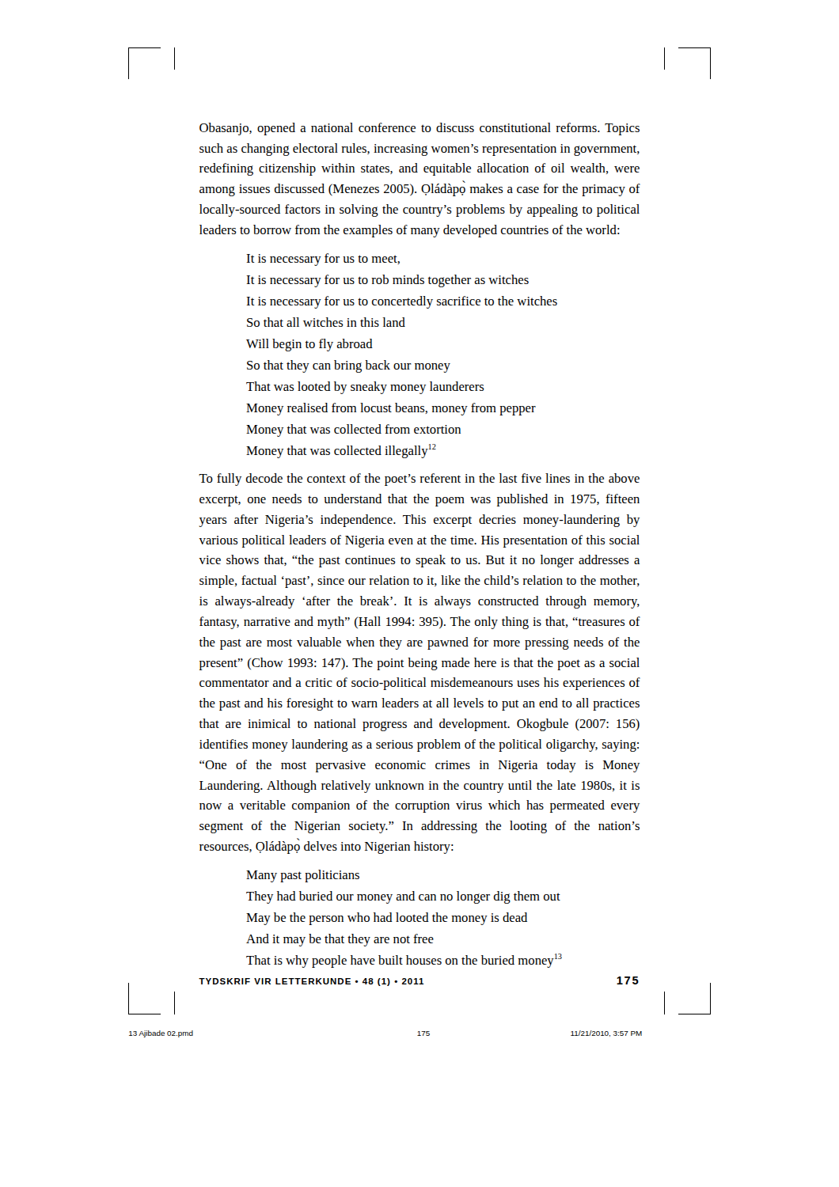Obasanjo, opened a national conference to discuss constitutional reforms. Topics such as changing electoral rules, increasing women’s representation in government, redefining citizenship within states, and equitable allocation of oil wealth, were among issues discussed (Menezes 2005). Ọládàpọ̀ makes a case for the primacy of locally-sourced factors in solving the country’s problems by appealing to political leaders to borrow from the examples of many developed countries of the world:
It is necessary for us to meet,
It is necessary for us to rob minds together as witches
It is necessary for us to concertedly sacrifice to the witches
So that all witches in this land
Will begin to fly abroad
So that they can bring back our money
That was looted by sneaky money launderers
Money realised from locust beans, money from pepper
Money that was collected from extortion
Money that was collected illegally12
To fully decode the context of the poet’s referent in the last five lines in the above excerpt, one needs to understand that the poem was published in 1975, fifteen years after Nigeria’s independence. This excerpt decries money-laundering by various political leaders of Nigeria even at the time. His presentation of this social vice shows that, “the past continues to speak to us. But it no longer addresses a simple, factual ‘past’, since our relation to it, like the child’s relation to the mother, is always-already ‘after the break’. It is always constructed through memory, fantasy, narrative and myth” (Hall 1994: 395). The only thing is that, “treasures of the past are most valuable when they are pawned for more pressing needs of the present” (Chow 1993: 147). The point being made here is that the poet as a social commentator and a critic of socio-political misdemeanours uses his experiences of the past and his foresight to warn leaders at all levels to put an end to all practices that are inimical to national progress and development. Okogbule (2007: 156) identifies money laundering as a serious problem of the political oligarchy, saying: “One of the most pervasive economic crimes in Nigeria today is Money Laundering. Although relatively unknown in the country until the late 1980s, it is now a veritable companion of the corruption virus which has permeated every segment of the Nigerian society.” In addressing the looting of the nation’s resources, Ọládàpọ̀ delves into Nigerian history:
Many past politicians
They had buried our money and can no longer dig them out
May be the person who had looted the money is dead
And it may be that they are not free
That is why people have built houses on the buried money13
TYDSKRIF VIR LETTERKUNDE • 48 (1) • 2011 175
13 Ajibade 02.pmd 175 11/21/2010, 3:57 PM